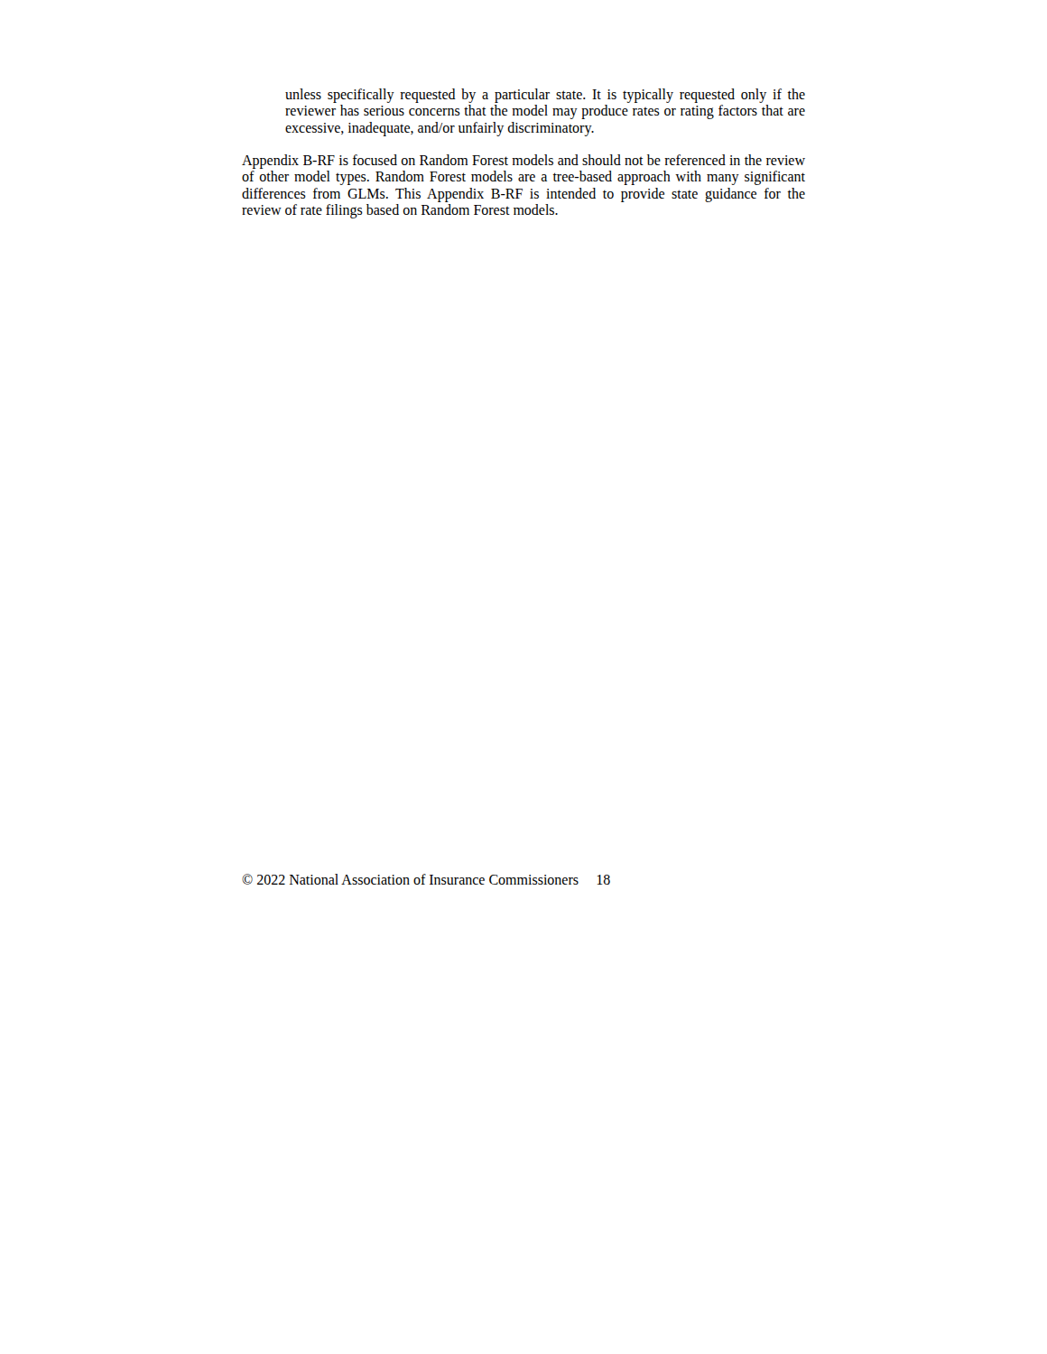unless specifically requested by a particular state. It is typically requested only if the reviewer has serious concerns that the model may produce rates or rating factors that are excessive, inadequate, and/or unfairly discriminatory.
Appendix B-RF is focused on Random Forest models and should not be referenced in the review of other model types. Random Forest models are a tree-based approach with many significant differences from GLMs. This Appendix B-RF is intended to provide state guidance for the review of rate filings based on Random Forest models.
© 2022 National Association of Insurance Commissioners18